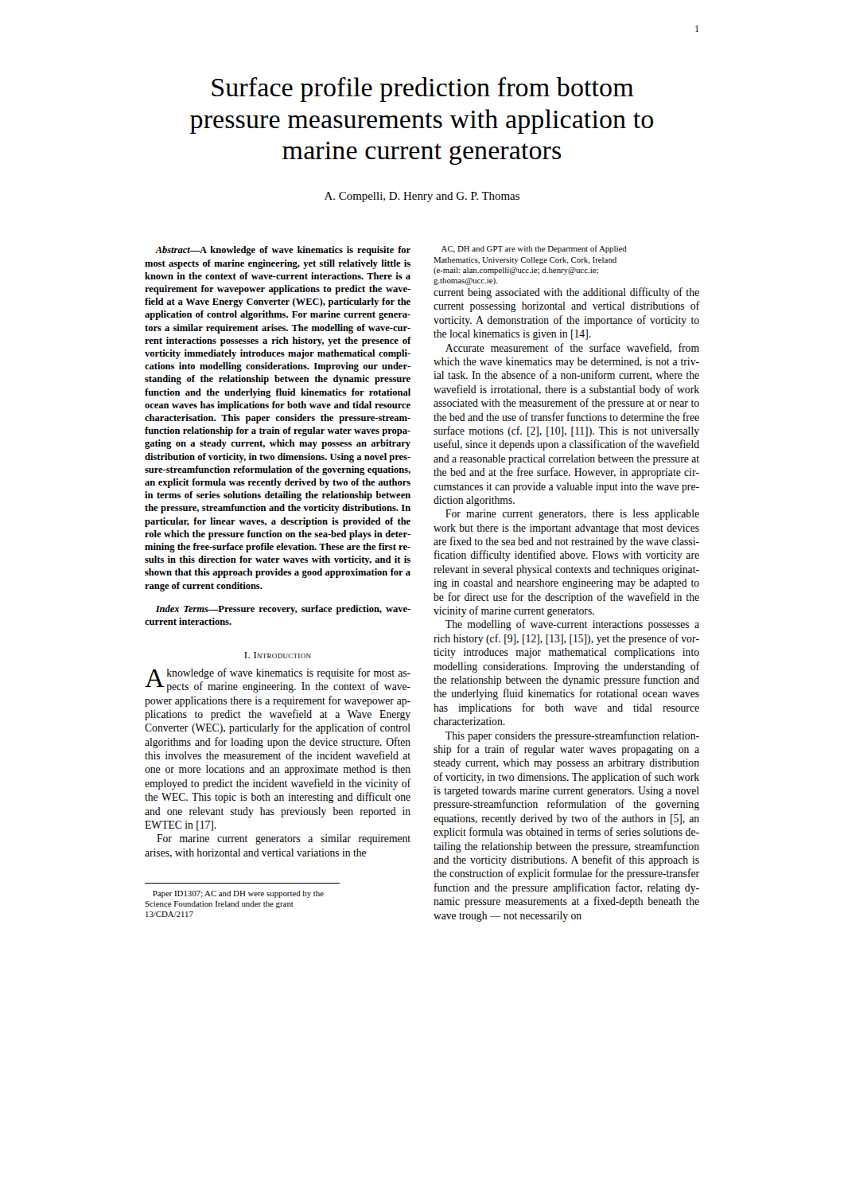1
Surface profile prediction from bottom
pressure measurements with application to
marine current generators
A. Compelli, D. Henry and G. P. Thomas
Abstract—A knowledge of wave kinematics is requisite for most aspects of marine engineering, yet still relatively little is known in the context of wave-current interactions. There is a requirement for wavepower applications to predict the wavefield at a Wave Energy Converter (WEC), particularly for the application of control algorithms. For marine current generators a similar requirement arises. The modelling of wave-current interactions possesses a rich history, yet the presence of vorticity immediately introduces major mathematical complications into modelling considerations. Improving our understanding of the relationship between the dynamic pressure function and the underlying fluid kinematics for rotational ocean waves has implications for both wave and tidal resource characterisation. This paper considers the pressure-streamfunction relationship for a train of regular water waves propagating on a steady current, which may possess an arbitrary distribution of vorticity, in two dimensions. Using a novel pressure-streamfunction reformulation of the governing equations, an explicit formula was recently derived by two of the authors in terms of series solutions detailing the relationship between the pressure, streamfunction and the vorticity distributions. In particular, for linear waves, a description is provided of the role which the pressure function on the sea-bed plays in determining the free-surface profile elevation. These are the first results in this direction for water waves with vorticity, and it is shown that this approach provides a good approximation for a range of current conditions.
Index Terms—Pressure recovery, surface prediction, wave-current interactions.
I. Introduction
Aknowledge of wave kinematics is requisite for most aspects of marine engineering. In the context of wavepower applications there is a requirement for wavepower applications to predict the wavefield at a Wave Energy Converter (WEC), particularly for the application of control algorithms and for loading upon the device structure. Often this involves the measurement of the incident wavefield at one or more locations and an approximate method is then employed to predict the incident wavefield in the vicinity of the WEC. This topic is both an interesting and difficult one and one relevant study has previously been reported in EWTEC in [17].
For marine current generators a similar requirement arises, with horizontal and vertical variations in the
Paper ID1307; AC and DH were supported by the Science Foundation Ireland under the grant 13/CDA/2117
AC, DH and GPT are with the Department of Applied Mathematics, University College Cork, Cork, Ireland (e-mail: alan.compelli@ucc.ie; d.henry@ucc.ie; g.thomas@ucc.ie).
current being associated with the additional difficulty of the current possessing horizontal and vertical distributions of vorticity. A demonstration of the importance of vorticity to the local kinematics is given in [14].
Accurate measurement of the surface wavefield, from which the wave kinematics may be determined, is not a trivial task. In the absence of a non-uniform current, where the wavefield is irrotational, there is a substantial body of work associated with the measurement of the pressure at or near to the bed and the use of transfer functions to determine the free surface motions (cf. [2], [10], [11]). This is not universally useful, since it depends upon a classification of the wavefield and a reasonable practical correlation between the pressure at the bed and at the free surface. However, in appropriate circumstances it can provide a valuable input into the wave prediction algorithms.
For marine current generators, there is less applicable work but there is the important advantage that most devices are fixed to the sea bed and not restrained by the wave classification difficulty identified above. Flows with vorticity are relevant in several physical contexts and techniques originating in coastal and nearshore engineering may be adapted to be for direct use for the description of the wavefield in the vicinity of marine current generators.
The modelling of wave-current interactions possesses a rich history (cf. [9], [12], [13], [15]), yet the presence of vorticity introduces major mathematical complications into modelling considerations. Improving the understanding of the relationship between the dynamic pressure function and the underlying fluid kinematics for rotational ocean waves has implications for both wave and tidal resource characterization.
This paper considers the pressure-streamfunction relationship for a train of regular water waves propagating on a steady current, which may possess an arbitrary distribution of vorticity, in two dimensions. The application of such work is targeted towards marine current generators. Using a novel pressure-streamfunction reformulation of the governing equations, recently derived by two of the authors in [5], an explicit formula was obtained in terms of series solutions detailing the relationship between the pressure, streamfunction and the vorticity distributions. A benefit of this approach is the construction of explicit formulae for the pressure-transfer function and the pressure amplification factor, relating dynamic pressure measurements at a fixed-depth beneath the wave trough — not necessarily on